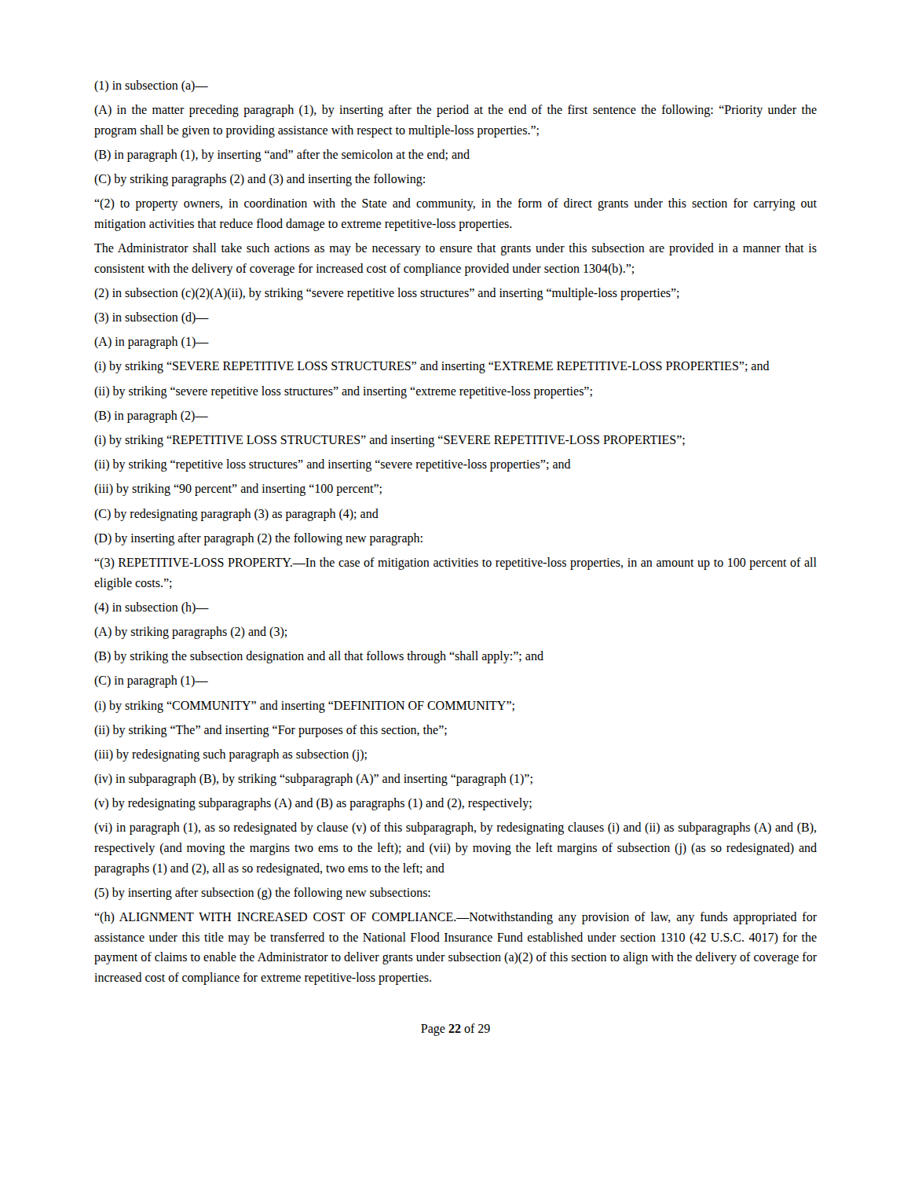(1) in subsection (a)—
(A) in the matter preceding paragraph (1), by inserting after the period at the end of the first sentence the following: “Priority under the program shall be given to providing assistance with respect to multiple-loss properties.”;
(B) in paragraph (1), by inserting “and” after the semicolon at the end; and
(C) by striking paragraphs (2) and (3) and inserting the following:
“(2) to property owners, in coordination with the State and community, in the form of direct grants under this section for carrying out mitigation activities that reduce flood damage to extreme repetitive-loss properties.
The Administrator shall take such actions as may be necessary to ensure that grants under this subsection are provided in a manner that is consistent with the delivery of coverage for increased cost of compliance provided under section 1304(b).”;
(2) in subsection (c)(2)(A)(ii), by striking “severe repetitive loss structures” and inserting “multiple-loss properties”;
(3) in subsection (d)—
(A) in paragraph (1)—
(i) by striking “SEVERE REPETITIVE LOSS STRUCTURES” and inserting “EXTREME REPETITIVE-LOSS PROPERTIES”; and
(ii) by striking “severe repetitive loss structures” and inserting “extreme repetitive-loss properties”;
(B) in paragraph (2)—
(i) by striking “REPETITIVE LOSS STRUCTURES” and inserting “SEVERE REPETITIVE-LOSS PROPERTIES”;
(ii) by striking “repetitive loss structures” and inserting “severe repetitive-loss properties”; and
(iii) by striking “90 percent” and inserting “100 percent”;
(C) by redesignating paragraph (3) as paragraph (4); and
(D) by inserting after paragraph (2) the following new paragraph:
“(3) REPETITIVE-LOSS PROPERTY.—In the case of mitigation activities to repetitive-loss properties, in an amount up to 100 percent of all eligible costs.”;
(4) in subsection (h)—
(A) by striking paragraphs (2) and (3);
(B) by striking the subsection designation and all that follows through “shall apply:”; and
(C) in paragraph (1)—
(i) by striking “COMMUNITY” and inserting “DEFINITION OF COMMUNITY”;
(ii) by striking “The” and inserting “For purposes of this section, the”;
(iii) by redesignating such paragraph as subsection (j);
(iv) in subparagraph (B), by striking “subparagraph (A)” and inserting “paragraph (1)”;
(v) by redesignating subparagraphs (A) and (B) as paragraphs (1) and (2), respectively;
(vi) in paragraph (1), as so redesignated by clause (v) of this subparagraph, by redesignating clauses (i) and (ii) as subparagraphs (A) and (B), respectively (and moving the margins two ems to the left); and (vii) by moving the left margins of subsection (j) (as so redesignated) and paragraphs (1) and (2), all as so redesignated, two ems to the left; and
(5) by inserting after subsection (g) the following new subsections:
“(h) ALIGNMENT WITH INCREASED COST OF COMPLIANCE.—Notwithstanding any provision of law, any funds appropriated for assistance under this title may be transferred to the National Flood Insurance Fund established under section 1310 (42 U.S.C. 4017) for the payment of claims to enable the Administrator to deliver grants under subsection (a)(2) of this section to align with the delivery of coverage for increased cost of compliance for extreme repetitive-loss properties.
Page 22 of 29